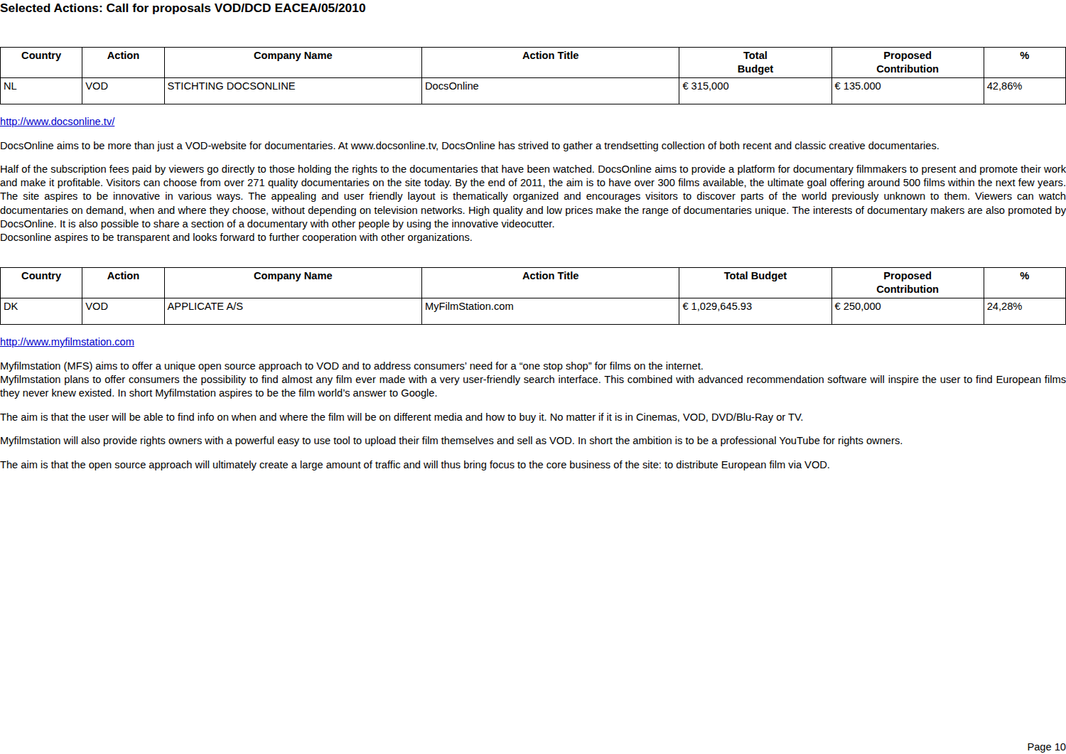Selected Actions: Call for proposals VOD/DCD EACEA/05/2010
| Country | Action | Company Name | Action Title | Total Budget | Proposed Contribution | % |
| --- | --- | --- | --- | --- | --- | --- |
| NL | VOD | STICHTING DOCSONLINE | DocsOnline | € 315,000 | € 135.000 | 42,86% |
http://www.docsonline.tv/
DocsOnline aims to be more than just a VOD-website for documentaries. At www.docsonline.tv, DocsOnline has strived to gather a trendsetting collection of both recent and classic creative documentaries.
Half of the subscription fees paid by viewers go directly to those holding the rights to the documentaries that have been watched. DocsOnline aims to provide a platform for documentary filmmakers to present and promote their work and make it profitable. Visitors can choose from over 271 quality documentaries on the site today. By the end of 2011, the aim is to have over 300 films available, the ultimate goal offering around 500 films within the next few years. The site aspires to be innovative in various ways. The appealing and user friendly layout is thematically organized and encourages visitors to discover parts of the world previously unknown to them. Viewers can watch documentaries on demand, when and where they choose, without depending on television networks. High quality and low prices make the range of documentaries unique. The interests of documentary makers are also promoted by DocsOnline. It is also possible to share a section of a documentary with other people by using the innovative videocutter.
Docsonline aspires to be transparent and looks forward to further cooperation with other organizations.
| Country | Action | Company Name | Action Title | Total Budget | Proposed Contribution | % |
| --- | --- | --- | --- | --- | --- | --- |
| DK | VOD | APPLICATE A/S | MyFilmStation.com | € 1,029,645.93 | € 250,000 | 24,28% |
http://www.myfilmstation.com
Myfilmstation (MFS) aims to offer a unique open source approach to VOD and to address consumers’ need for a “one stop shop” for films on the internet.
Myfilmstation plans to offer consumers the possibility to find almost any film ever made with a very user-friendly search interface. This combined with advanced recommendation software will inspire the user to find European films they never knew existed. In short Myfilmstation aspires to be the film world’s answer to Google.
The aim is that the user will be able to find info on when and where the film will be on different media and how to buy it. No matter if it is in Cinemas, VOD, DVD/Blu-Ray or TV.
Myfilmstation will also provide rights owners with a powerful easy to use tool to upload their film themselves and sell as VOD. In short the ambition is to be a professional YouTube for rights owners.
The aim is that the open source approach will ultimately create a large amount of traffic and will thus bring focus to the core business of the site: to distribute European film via VOD.
Page 10